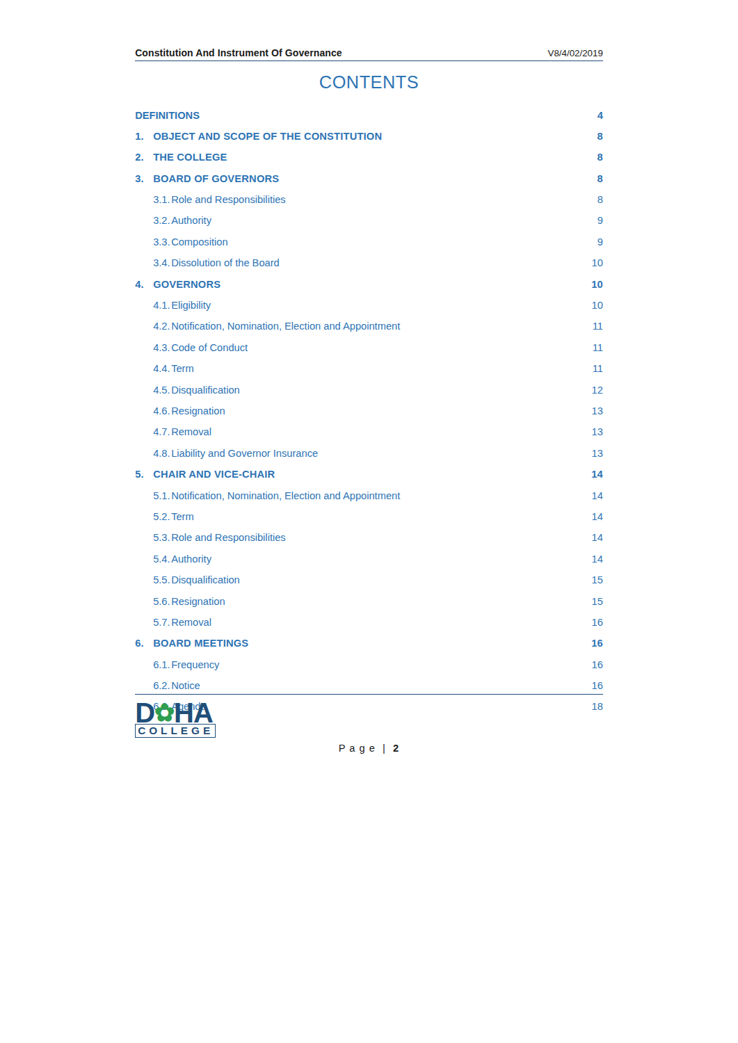Constitution And Instrument Of Governance V8/4/02/2019
CONTENTS
DEFINITIONS 4
1. OBJECT AND SCOPE OF THE CONSTITUTION 8
2. THE COLLEGE 8
3. BOARD OF GOVERNORS 8
3.1. Role and Responsibilities 8
3.2. Authority 9
3.3. Composition 9
3.4. Dissolution of the Board 10
4. GOVERNORS 10
4.1. Eligibility 10
4.2. Notification, Nomination, Election and Appointment 11
4.3. Code of Conduct 11
4.4. Term 11
4.5. Disqualification 12
4.6. Resignation 13
4.7. Removal 13
4.8. Liability and Governor Insurance 13
5. CHAIR AND VICE-CHAIR 14
5.1. Notification, Nomination, Election and Appointment 14
5.2. Term 14
5.3. Role and Responsibilities 14
5.4. Authority 14
5.5. Disqualification 15
5.6. Resignation 15
5.7. Removal 16
6. BOARD MEETINGS 16
6.1. Frequency 16
6.2. Notice 16
6.3. Agenda 18
D✿HA COLLEGE
P a g e | 2